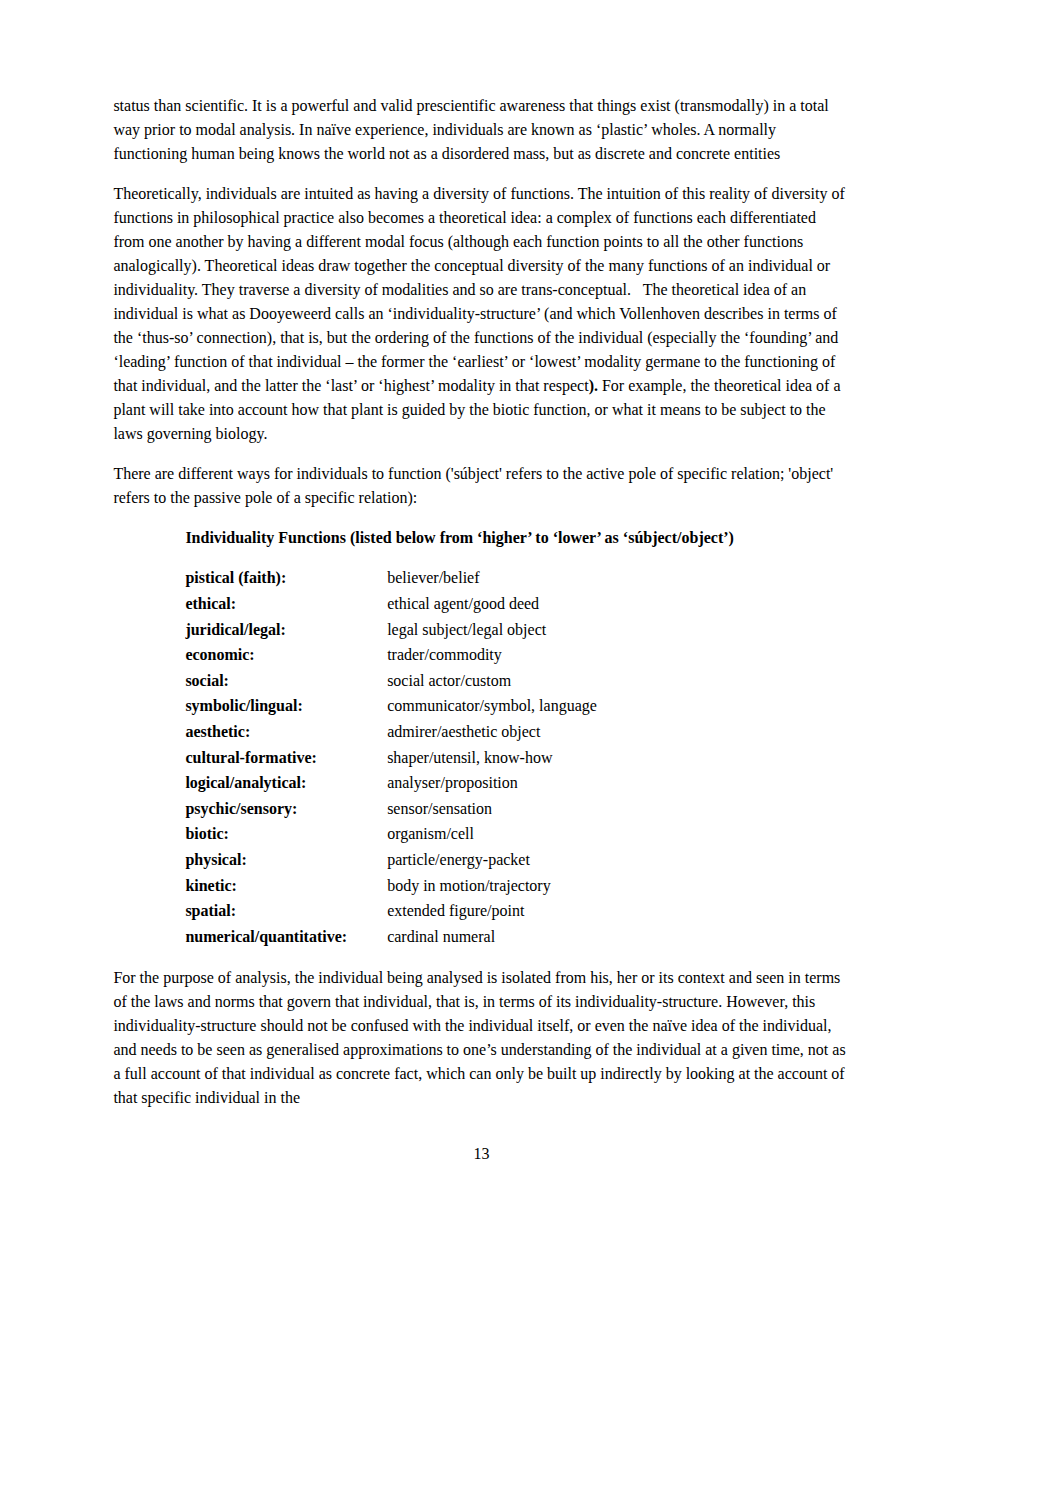status than scientific. It is a powerful and valid prescientific awareness that things exist (transmodally) in a total way prior to modal analysis. In naïve experience, individuals are known as ‘plastic’ wholes. A normally functioning human being knows the world not as a disordered mass, but as discrete and concrete entities
Theoretically, individuals are intuited as having a diversity of functions. The intuition of this reality of diversity of functions in philosophical practice also becomes a theoretical idea: a complex of functions each differentiated from one another by having a different modal focus (although each function points to all the other functions analogically). Theoretical ideas draw together the conceptual diversity of the many functions of an individual or individuality. They traverse a diversity of modalities and so are trans-conceptual. The theoretical idea of an individual is what as Dooyeweerd calls an ‘individuality-structure’ (and which Vollenhoven describes in terms of the ‘thus-so’ connection), that is, but the ordering of the functions of the individual (especially the ‘founding’ and ‘leading’ function of that individual – the former the ‘earliest’ or ‘lowest’ modality germane to the functioning of that individual, and the latter the ‘last’ or ‘highest’ modality in that respect). For example, the theoretical idea of a plant will take into account how that plant is guided by the biotic function, or what it means to be subject to the laws governing biology.
There are different ways for individuals to function ('súbject' refers to the active pole of specific relation; 'object' refers to the passive pole of a specific relation):
Individuality Functions (listed below from ‘higher’ to ‘lower’ as ‘súbject/object’)
| pistical (faith): | believer/belief |
| ethical: | ethical agent/good deed |
| juridical/legal: | legal subject/legal object |
| economic: | trader/commodity |
| social: | social actor/custom |
| symbolic/lingual: | communicator/symbol, language |
| aesthetic: | admirer/aesthetic object |
| cultural-formative: | shaper/utensil, know-how |
| logical/analytical: | analyser/proposition |
| psychic/sensory: | sensor/sensation |
| biotic: | organism/cell |
| physical: | particle/energy-packet |
| kinetic: | body in motion/trajectory |
| spatial: | extended figure/point |
| numerical/quantitative: | cardinal numeral |
For the purpose of analysis, the individual being analysed is isolated from his, her or its context and seen in terms of the laws and norms that govern that individual, that is, in terms of its individuality-structure. However, this individuality-structure should not be confused with the individual itself, or even the naïve idea of the individual, and needs to be seen as generalised approximations to one’s understanding of the individual at a given time, not as a full account of that individual as concrete fact, which can only be built up indirectly by looking at the account of that specific individual in the
13